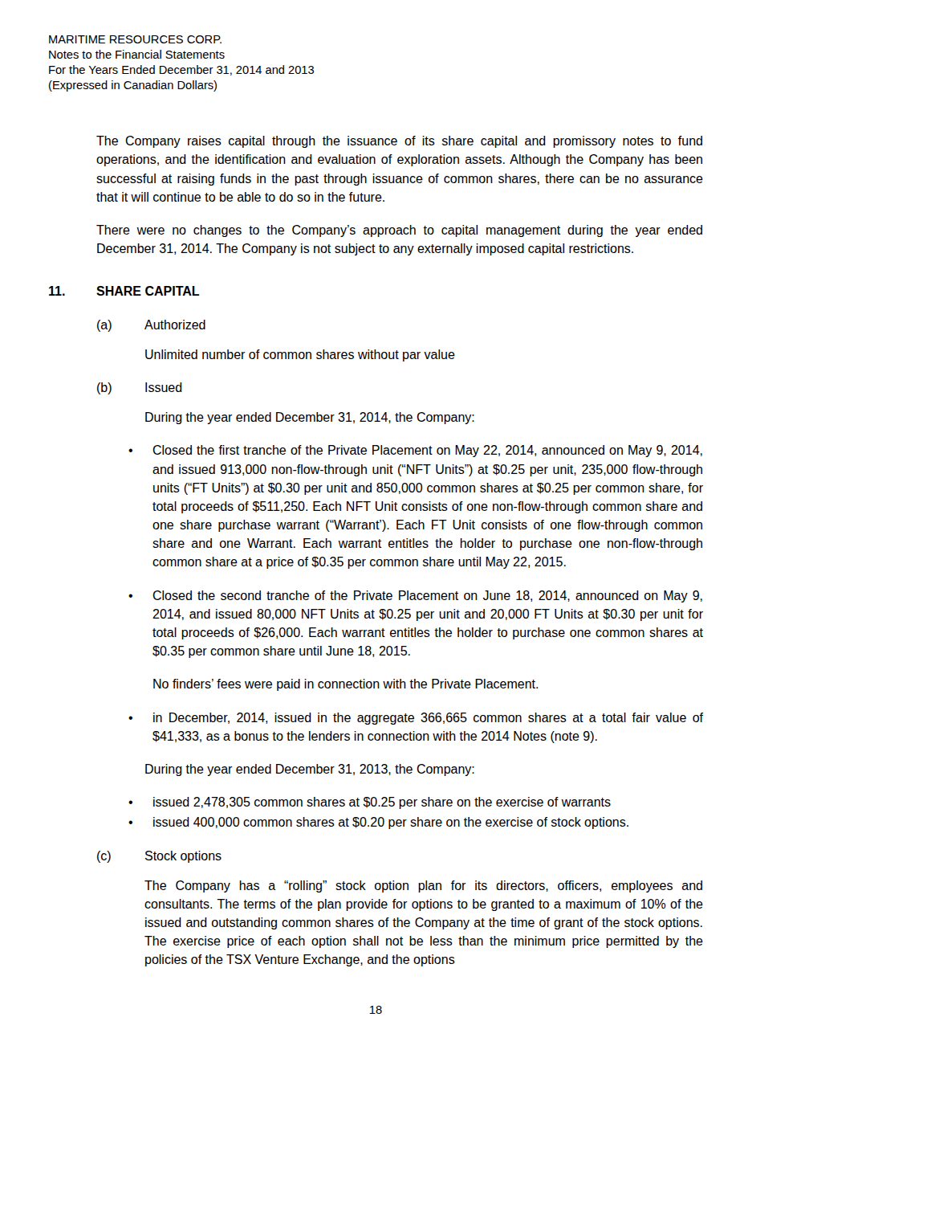MARITIME RESOURCES CORP.
Notes to the Financial Statements
For the Years Ended December 31, 2014 and 2013
(Expressed in Canadian Dollars)
The Company raises capital through the issuance of its share capital and promissory notes to fund operations, and the identification and evaluation of exploration assets. Although the Company has been successful at raising funds in the past through issuance of common shares, there can be no assurance that it will continue to be able to do so in the future.
There were no changes to the Company’s approach to capital management during the year ended December 31, 2014. The Company is not subject to any externally imposed capital restrictions.
11.
SHARE CAPITAL
(a)
Authorized
Unlimited number of common shares without par value
(b)
Issued
During the year ended December 31, 2014, the Company:
Closed the first tranche of the Private Placement on May 22, 2014, announced on May 9, 2014, and issued 913,000 non-flow-through unit (“NFT Units”) at $0.25 per unit, 235,000 flow-through units (“FT Units”) at $0.30 per unit and 850,000 common shares at $0.25 per common share, for total proceeds of $511,250. Each NFT Unit consists of one non-flow-through common share and one share purchase warrant (“Warrant’). Each FT Unit consists of one flow-through common share and one Warrant. Each warrant entitles the holder to purchase one non-flow-through common share at a price of $0.35 per common share until May 22, 2015.
Closed the second tranche of the Private Placement on June 18, 2014, announced on May 9, 2014, and issued 80,000 NFT Units at $0.25 per unit and 20,000 FT Units at $0.30 per unit for total proceeds of $26,000. Each warrant entitles the holder to purchase one common shares at $0.35 per common share until June 18, 2015.
No finders’ fees were paid in connection with the Private Placement.
in December, 2014, issued in the aggregate 366,665 common shares at a total fair value of $41,333, as a bonus to the lenders in connection with the 2014 Notes (note 9).
During the year ended December 31, 2013, the Company:
issued 2,478,305 common shares at $0.25 per share on the exercise of warrants
issued 400,000 common shares at $0.20 per share on the exercise of stock options.
(c)
Stock options
The Company has a “rolling” stock option plan for its directors, officers, employees and consultants. The terms of the plan provide for options to be granted to a maximum of 10% of the issued and outstanding common shares of the Company at the time of grant of the stock options. The exercise price of each option shall not be less than the minimum price permitted by the policies of the TSX Venture Exchange, and the options
18